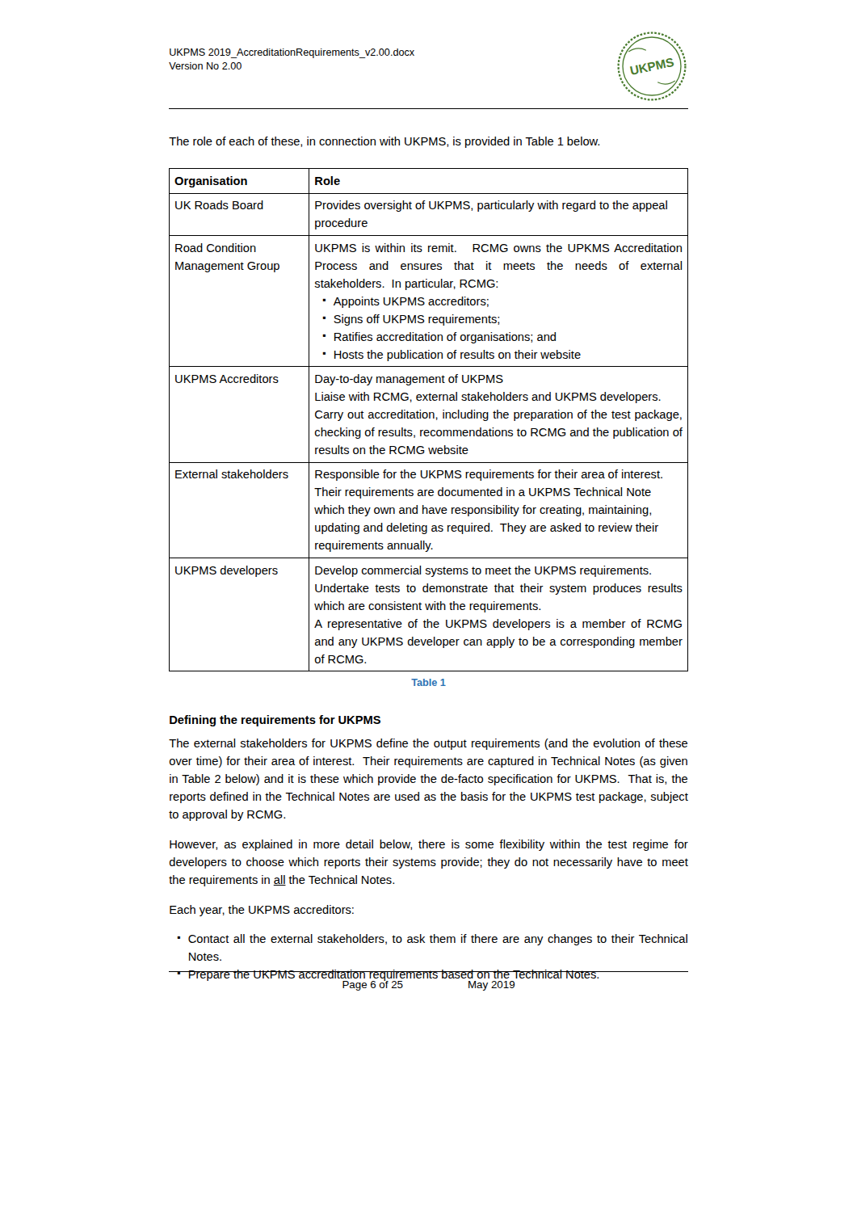UKPMS 2019_AccreditationRequirements_v2.00.docx
Version No 2.00
UKPMS
The role of each of these, in connection with UKPMS, is provided in Table 1 below.
| Organisation | Role |
| --- | --- |
| UK Roads Board | Provides oversight of UKPMS, particularly with regard to the appeal procedure |
| Road Condition Management Group | UKPMS is within its remit. RCMG owns the UPKMS Accreditation Process and ensures that it meets the needs of external stakeholders. In particular, RCMG: Appoints UKPMS accreditors; Signs off UKPMS requirements; Ratifies accreditation of organisations; and Hosts the publication of results on their website |
| UKPMS Accreditors | Day-to-day management of UKPMS Liaise with RCMG, external stakeholders and UKPMS developers. Carry out accreditation, including the preparation of the test package, checking of results, recommendations to RCMG and the publication of results on the RCMG website |
| External stakeholders | Responsible for the UKPMS requirements for their area of interest. Their requirements are documented in a UKPMS Technical Note which they own and have responsibility for creating, maintaining, updating and deleting as required. They are asked to review their requirements annually. |
| UKPMS developers | Develop commercial systems to meet the UKPMS requirements. Undertake tests to demonstrate that their system produces results which are consistent with the requirements. A representative of the UKPMS developers is a member of RCMG and any UKPMS developer can apply to be a corresponding member of RCMG. |
Table 1
Defining the requirements for UKPMS
The external stakeholders for UKPMS define the output requirements (and the evolution of these over time) for their area of interest. Their requirements are captured in Technical Notes (as given in Table 2 below) and it is these which provide the de-facto specification for UKPMS. That is, the reports defined in the Technical Notes are used as the basis for the UKPMS test package, subject to approval by RCMG.
However, as explained in more detail below, there is some flexibility within the test regime for developers to choose which reports their systems provide; they do not necessarily have to meet the requirements in all the Technical Notes.
Each year, the UKPMS accreditors:
Contact all the external stakeholders, to ask them if there are any changes to their Technical Notes.
Prepare the UKPMS accreditation requirements based on the Technical Notes.
Page 6 of 25 May 2019